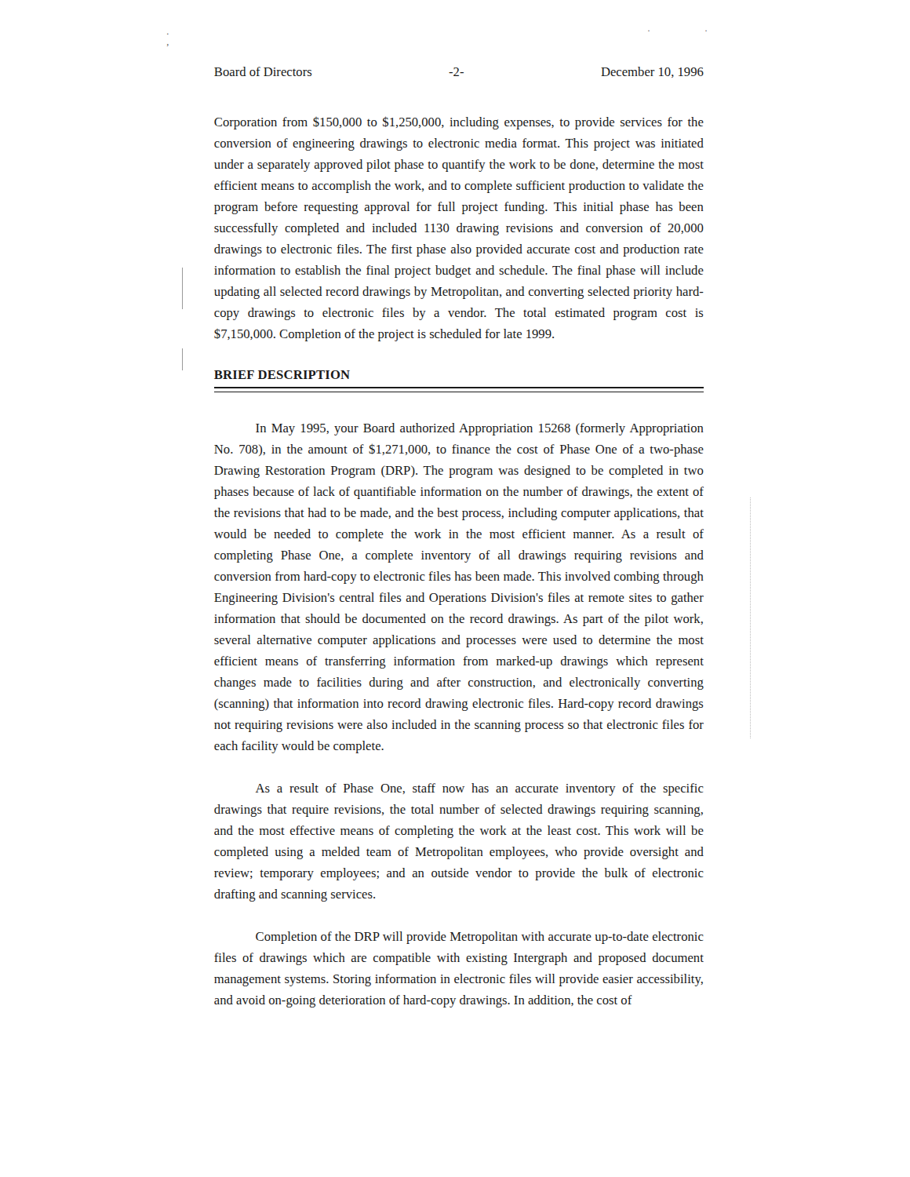. ,
. .
Board of Directors
-2-
December 10, 1996
Corporation from $150,000 to $1,250,000, including expenses, to provide services for the conversion of engineering drawings to electronic media format. This project was initiated under a separately approved pilot phase to quantify the work to be done, determine the most efficient means to accomplish the work, and to complete sufficient production to validate the program before requesting approval for full project funding. This initial phase has been successfully completed and included 1130 drawing revisions and conversion of 20,000 drawings to electronic files. The first phase also provided accurate cost and production rate information to establish the final project budget and schedule. The final phase will include updating all selected record drawings by Metropolitan, and converting selected priority hard-copy drawings to electronic files by a vendor. The total estimated program cost is $7,150,000. Completion of the project is scheduled for late 1999.
BRIEF DESCRIPTION
In May 1995, your Board authorized Appropriation 15268 (formerly Appropriation No. 708), in the amount of $1,271,000, to finance the cost of Phase One of a two-phase Drawing Restoration Program (DRP). The program was designed to be completed in two phases because of lack of quantifiable information on the number of drawings, the extent of the revisions that had to be made, and the best process, including computer applications, that would be needed to complete the work in the most efficient manner. As a result of completing Phase One, a complete inventory of all drawings requiring revisions and conversion from hard-copy to electronic files has been made. This involved combing through Engineering Division's central files and Operations Division's files at remote sites to gather information that should be documented on the record drawings. As part of the pilot work, several alternative computer applications and processes were used to determine the most efficient means of transferring information from marked-up drawings which represent changes made to facilities during and after construction, and electronically converting (scanning) that information into record drawing electronic files. Hard-copy record drawings not requiring revisions were also included in the scanning process so that electronic files for each facility would be complete.
As a result of Phase One, staff now has an accurate inventory of the specific drawings that require revisions, the total number of selected drawings requiring scanning, and the most effective means of completing the work at the least cost. This work will be completed using a melded team of Metropolitan employees, who provide oversight and review; temporary employees; and an outside vendor to provide the bulk of electronic drafting and scanning services.
Completion of the DRP will provide Metropolitan with accurate up-to-date electronic files of drawings which are compatible with existing Intergraph and proposed document management systems. Storing information in electronic files will provide easier accessibility, and avoid on-going deterioration of hard-copy drawings. In addition, the cost of